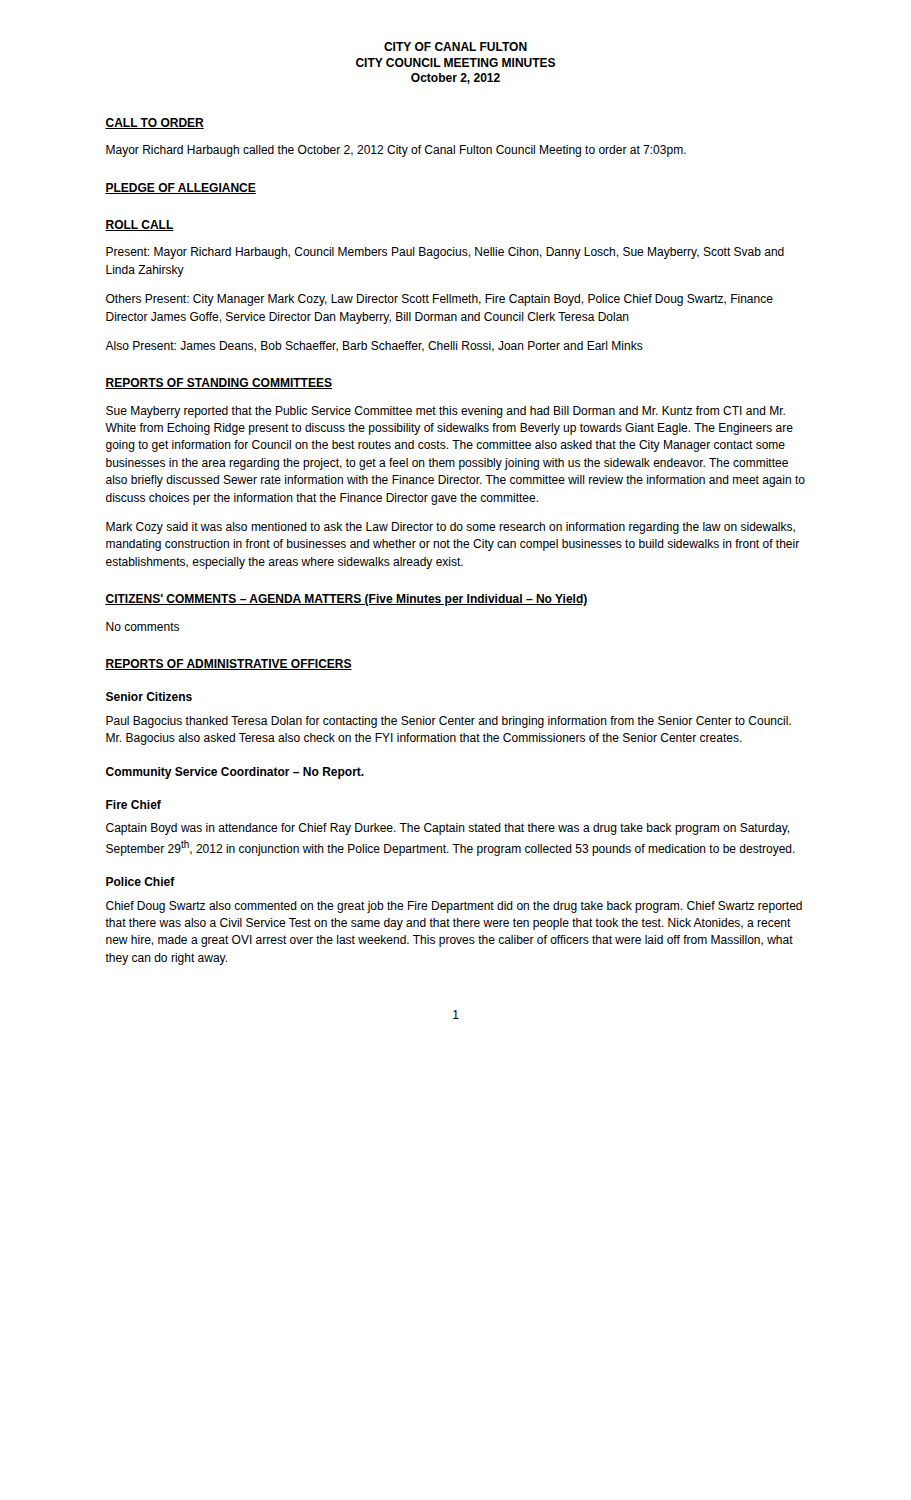CITY OF CANAL FULTON
CITY COUNCIL MEETING MINUTES
October 2, 2012
CALL TO ORDER
Mayor Richard Harbaugh called the October 2, 2012 City of Canal Fulton Council Meeting to order at 7:03pm.
PLEDGE OF ALLEGIANCE
ROLL CALL
Present: Mayor Richard Harbaugh, Council Members Paul Bagocius, Nellie Cihon, Danny Losch, Sue Mayberry, Scott Svab and Linda Zahirsky
Others Present: City Manager Mark Cozy, Law Director Scott Fellmeth, Fire Captain Boyd, Police Chief Doug Swartz, Finance Director James Goffe, Service Director Dan Mayberry, Bill Dorman and Council Clerk Teresa Dolan
Also Present: James Deans, Bob Schaeffer, Barb Schaeffer, Chelli Rossi, Joan Porter and Earl Minks
REPORTS OF STANDING COMMITTEES
Sue Mayberry reported that the Public Service Committee met this evening and had Bill Dorman and Mr. Kuntz from CTI and Mr. White from Echoing Ridge present to discuss the possibility of sidewalks from Beverly up towards Giant Eagle. The Engineers are going to get information for Council on the best routes and costs. The committee also asked that the City Manager contact some businesses in the area regarding the project, to get a feel on them possibly joining with us the sidewalk endeavor. The committee also briefly discussed Sewer rate information with the Finance Director. The committee will review the information and meet again to discuss choices per the information that the Finance Director gave the committee.
Mark Cozy said it was also mentioned to ask the Law Director to do some research on information regarding the law on sidewalks, mandating construction in front of businesses and whether or not the City can compel businesses to build sidewalks in front of their establishments, especially the areas where sidewalks already exist.
CITIZENS' COMMENTS – AGENDA MATTERS (Five Minutes per Individual – No Yield)
No comments
REPORTS OF ADMINISTRATIVE OFFICERS
Senior Citizens
Paul Bagocius thanked Teresa Dolan for contacting the Senior Center and bringing information from the Senior Center to Council. Mr. Bagocius also asked Teresa also check on the FYI information that the Commissioners of the Senior Center creates.
Community Service Coordinator – No Report.
Fire Chief
Captain Boyd was in attendance for Chief Ray Durkee. The Captain stated that there was a drug take back program on Saturday, September 29th, 2012 in conjunction with the Police Department. The program collected 53 pounds of medication to be destroyed.
Police Chief
Chief Doug Swartz also commented on the great job the Fire Department did on the drug take back program. Chief Swartz reported that there was also a Civil Service Test on the same day and that there were ten people that took the test. Nick Atonides, a recent new hire, made a great OVI arrest over the last weekend. This proves the caliber of officers that were laid off from Massillon, what they can do right away.
1